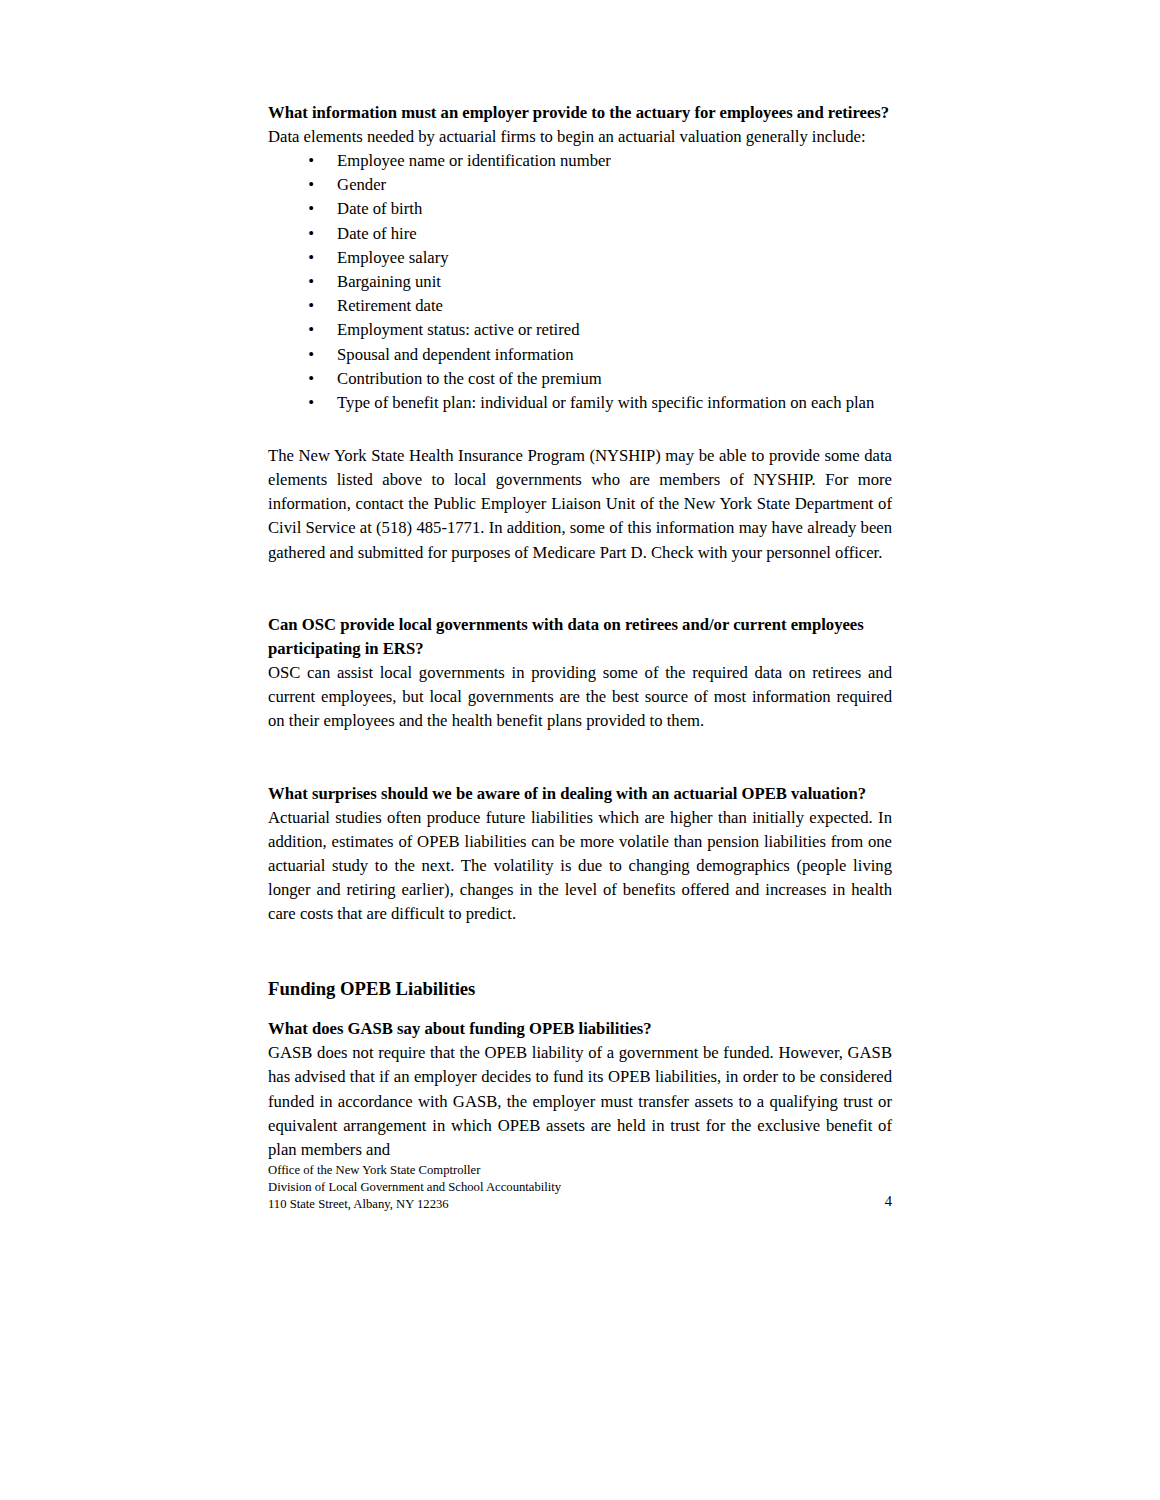What information must an employer provide to the actuary for employees and retirees?
Data elements needed by actuarial firms to begin an actuarial valuation generally include:
Employee name or identification number
Gender
Date of birth
Date of hire
Employee salary
Bargaining unit
Retirement date
Employment status: active or retired
Spousal and dependent information
Contribution to the cost of the premium
Type of benefit plan: individual or family with specific information on each plan
The New York State Health Insurance Program (NYSHIP) may be able to provide some data elements listed above to local governments who are members of NYSHIP. For more information, contact the Public Employer Liaison Unit of the New York State Department of Civil Service at (518) 485-1771. In addition, some of this information may have already been gathered and submitted for purposes of Medicare Part D. Check with your personnel officer.
Can OSC provide local governments with data on retirees and/or current employees participating in ERS?
OSC can assist local governments in providing some of the required data on retirees and current employees, but local governments are the best source of most information required on their employees and the health benefit plans provided to them.
What surprises should we be aware of in dealing with an actuarial OPEB valuation?
Actuarial studies often produce future liabilities which are higher than initially expected. In addition, estimates of OPEB liabilities can be more volatile than pension liabilities from one actuarial study to the next. The volatility is due to changing demographics (people living longer and retiring earlier), changes in the level of benefits offered and increases in health care costs that are difficult to predict.
Funding OPEB Liabilities
What does GASB say about funding OPEB liabilities?
GASB does not require that the OPEB liability of a government be funded. However, GASB has advised that if an employer decides to fund its OPEB liabilities, in order to be considered funded in accordance with GASB, the employer must transfer assets to a qualifying trust or equivalent arrangement in which OPEB assets are held in trust for the exclusive benefit of plan members and
Office of the New York State Comptroller
Division of Local Government and School Accountability
110 State Street, Albany, NY 12236
4